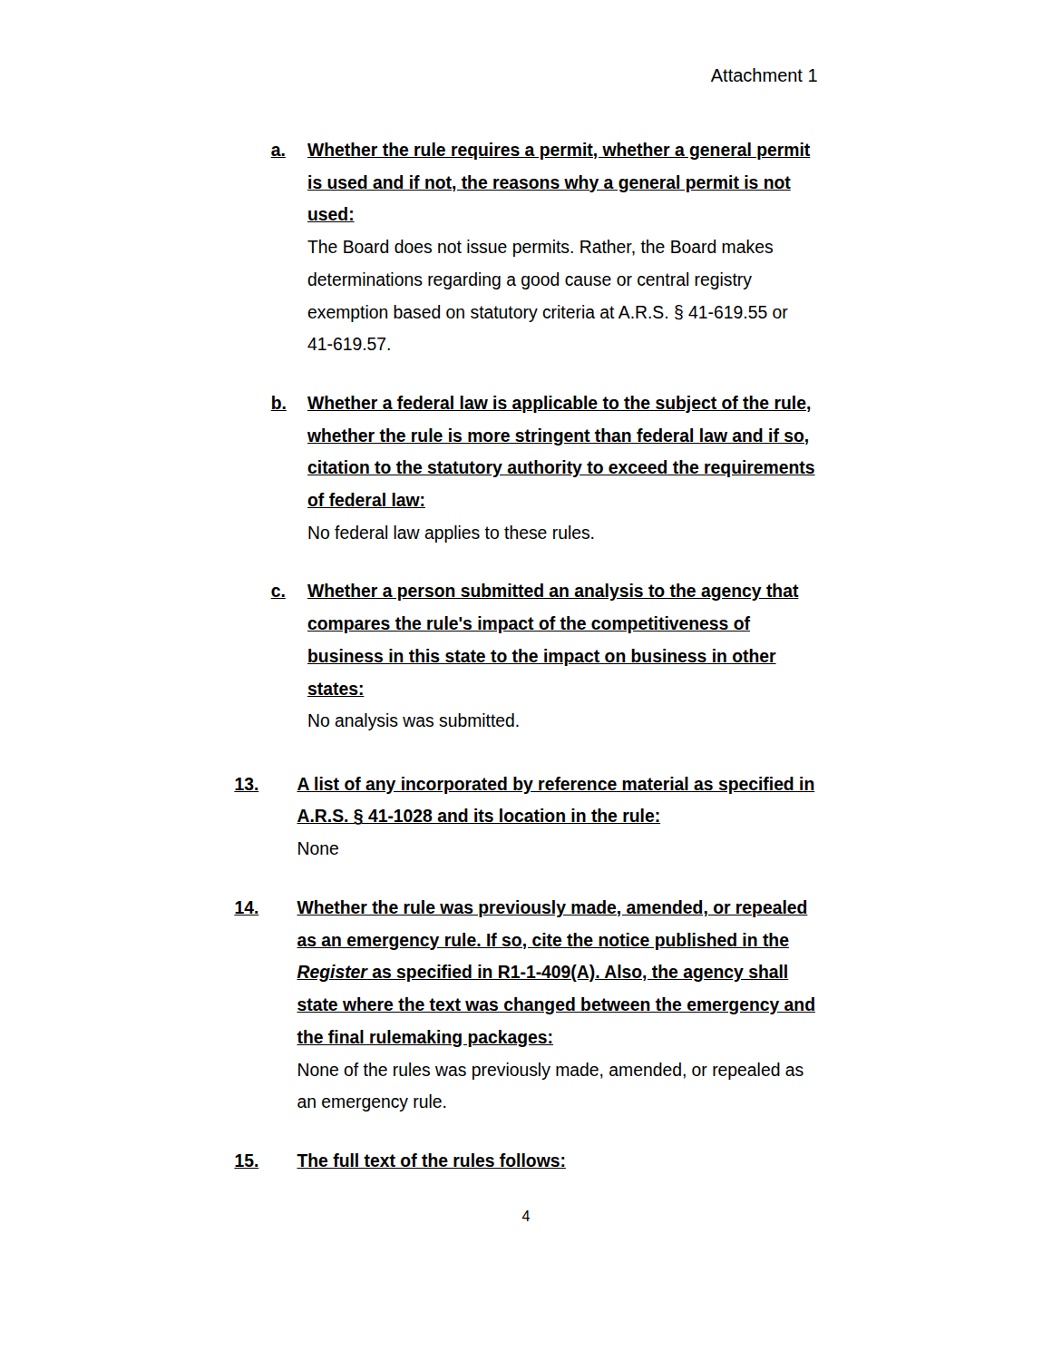Attachment 1
a.
Whether the rule requires a permit, whether a general permit is used and if not, the reasons why a general permit is not used:
The Board does not issue permits. Rather, the Board makes determinations regarding a good cause or central registry exemption based on statutory criteria at A.R.S. § 41-619.55 or 41-619.57.
b.
Whether a federal law is applicable to the subject of the rule, whether the rule is more stringent than federal law and if so, citation to the statutory authority to exceed the requirements of federal law:
No federal law applies to these rules.
c.
Whether a person submitted an analysis to the agency that compares the rule's impact of the competitiveness of business in this state to the impact on business in other states:
No analysis was submitted.
13.
A list of any incorporated by reference material as specified in A.R.S. § 41-1028 and its location in the rule:
None
14.
Whether the rule was previously made, amended, or repealed as an emergency rule. If so, cite the notice published in the Register as specified in R1-1-409(A). Also, the agency shall state where the text was changed between the emergency and the final rulemaking packages:
None of the rules was previously made, amended, or repealed as an emergency rule.
15.
The full text of the rules follows:
4